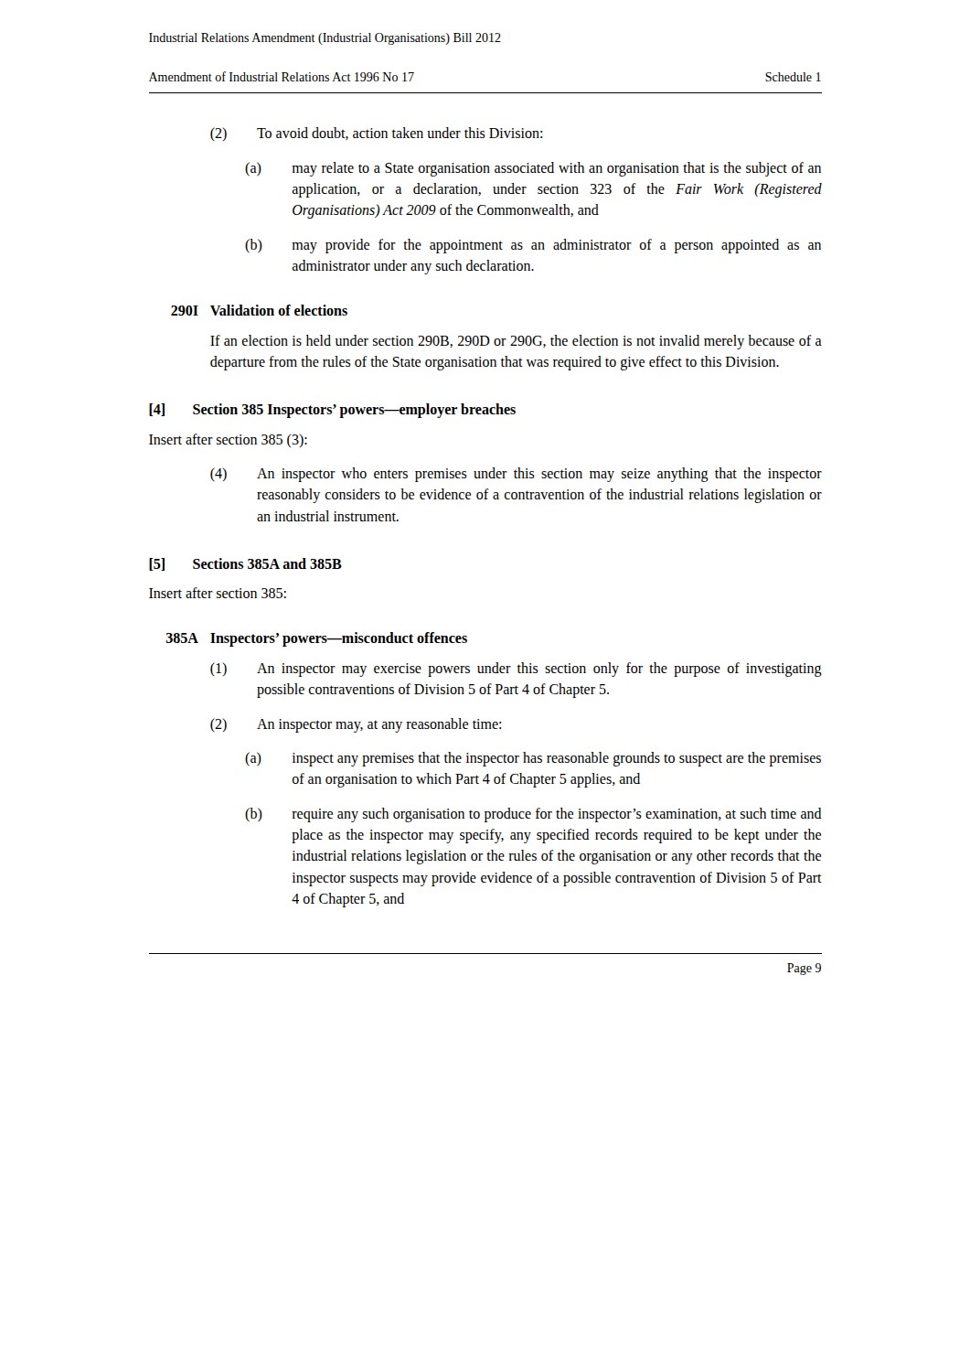Industrial Relations Amendment (Industrial Organisations) Bill 2012
Amendment of Industrial Relations Act 1996 No 17 Schedule 1
(2) To avoid doubt, action taken under this Division:
(a) may relate to a State organisation associated with an organisation that is the subject of an application, or a declaration, under section 323 of the Fair Work (Registered Organisations) Act 2009 of the Commonwealth, and
(b) may provide for the appointment as an administrator of a person appointed as an administrator under any such declaration.
290I Validation of elections
If an election is held under section 290B, 290D or 290G, the election is not invalid merely because of a departure from the rules of the State organisation that was required to give effect to this Division.
[4] Section 385 Inspectors’ powers—employer breaches
Insert after section 385 (3):
(4) An inspector who enters premises under this section may seize anything that the inspector reasonably considers to be evidence of a contravention of the industrial relations legislation or an industrial instrument.
[5] Sections 385A and 385B
Insert after section 385:
385A Inspectors’ powers—misconduct offences
(1) An inspector may exercise powers under this section only for the purpose of investigating possible contraventions of Division 5 of Part 4 of Chapter 5.
(2) An inspector may, at any reasonable time:
(a) inspect any premises that the inspector has reasonable grounds to suspect are the premises of an organisation to which Part 4 of Chapter 5 applies, and
(b) require any such organisation to produce for the inspector’s examination, at such time and place as the inspector may specify, any specified records required to be kept under the industrial relations legislation or the rules of the organisation or any other records that the inspector suspects may provide evidence of a possible contravention of Division 5 of Part 4 of Chapter 5, and
Page 9